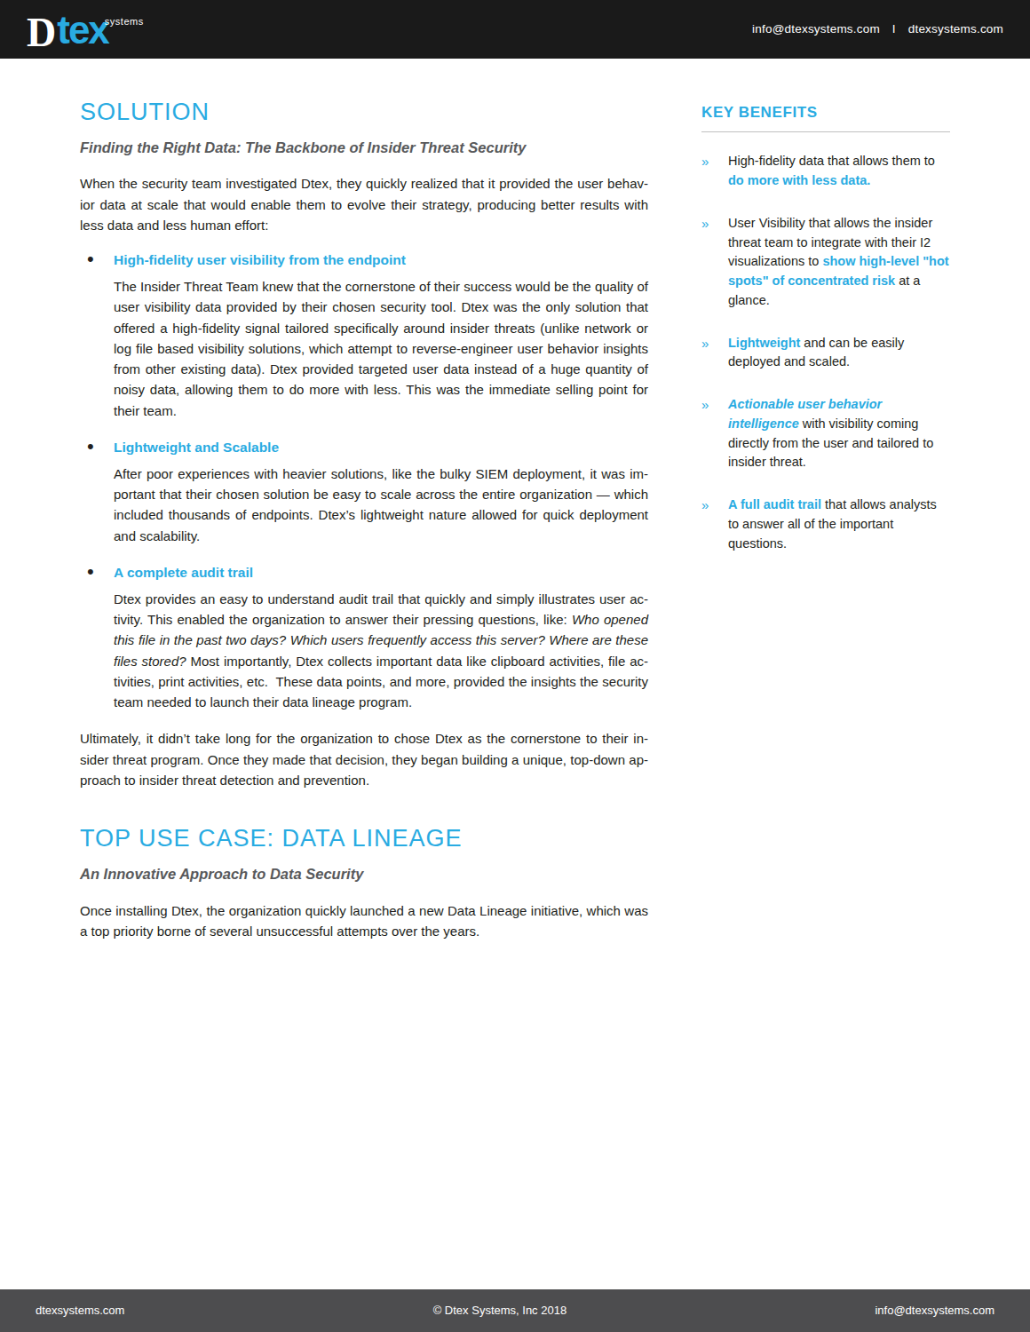Dtex systems
info@dtexsystems.com I dtexsystems.com
Solution
Finding the Right Data: The Backbone of Insider Threat Security
When the security team investigated Dtex, they quickly realized that it provided the user behavior data at scale that would enable them to evolve their strategy, producing better results with less data and less human effort:
High-fidelity user visibility from the endpoint The Insider Threat Team knew that the cornerstone of their success would be the quality of user visibility data provided by their chosen security tool. Dtex was the only solution that offered a high-fidelity signal tailored specifically around insider threats (unlike network or log file based visibility solutions, which attempt to reverse-engineer user behavior insights from other existing data). Dtex provided targeted user data instead of a huge quantity of noisy data, allowing them to do more with less. This was the immediate selling point for their team.
Lightweight and Scalable After poor experiences with heavier solutions, like the bulky SIEM deployment, it was important that their chosen solution be easy to scale across the entire organization — which included thousands of endpoints. Dtex’s lightweight nature allowed for quick deployment and scalability.
A complete audit trail Dtex provides an easy to understand audit trail that quickly and simply illustrates user activity. This enabled the organization to answer their pressing questions, like: Who opened this file in the past two days? Which users frequently access this server? Where are these files stored? Most importantly, Dtex collects important data like clipboard activities, file activities, print activities, etc. These data points, and more, provided the insights the security team needed to launch their data lineage program.
Ultimately, it didn’t take long for the organization to chose Dtex as the cornerstone to their insider threat program. Once they made that decision, they began building a unique, top-down approach to insider threat detection and prevention.
Top Use Case: Data Lineage
An Innovative Approach to Data Security
Once installing Dtex, the organization quickly launched a new Data Lineage initiative, which was a top priority borne of several unsuccessful attempts over the years.
Key Benefits
High-fidelity data that allows them to do more with less data.
User Visibility that allows the insider threat team to integrate with their I2 visualizations to show high-level "hot spots" of concentrated risk at a glance.
Lightweight and can be easily deployed and scaled.
Actionable user behavior intelligence with visibility coming directly from the user and tailored to insider threat.
A full audit trail that allows analysts to answer all of the important questions.
dtexsystems.com
© Dtex Systems, Inc 2018
info@dtexsystems.com